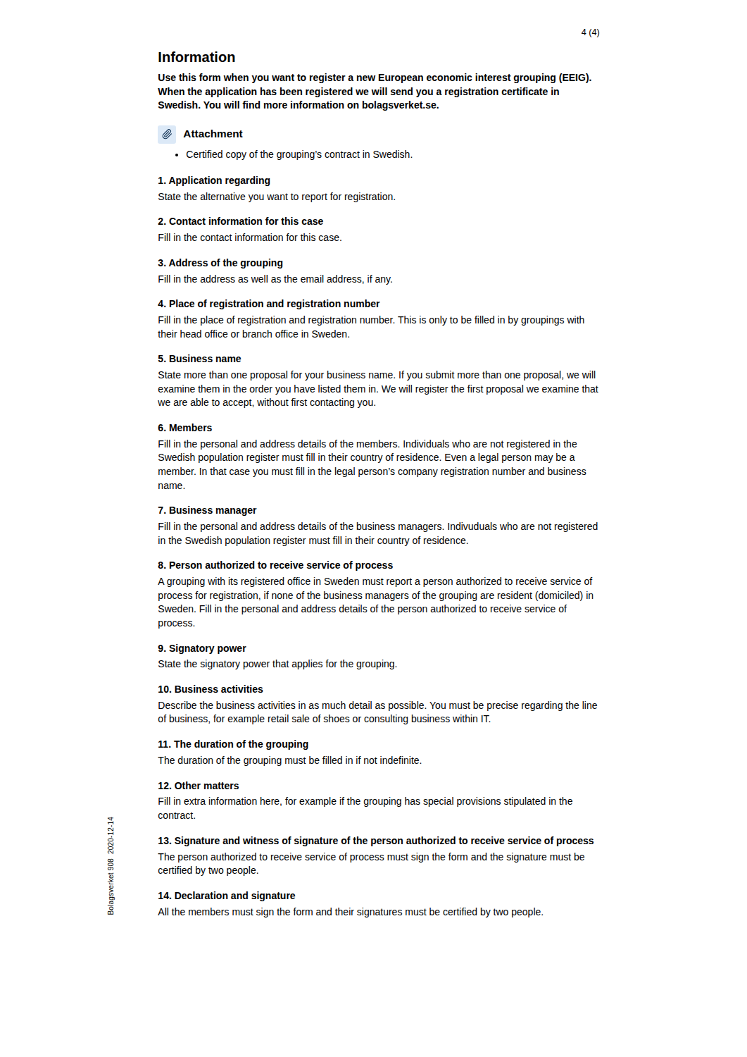4 (4)
Bolagsverket 908 2020-12-14
Information
Use this form when you want to register a new European economic interest grouping (EEIG). When the application has been registered we will send you a registration certificate in Swedish. You will find more information on bolagsverket.se.
Attachment
Certified copy of the grouping’s contract in Swedish.
1. Application regarding
State the alternative you want to report for registration.
2. Contact information for this case
Fill in the contact information for this case.
3. Address of the grouping
Fill in the address as well as the email address, if any.
4. Place of registration and registration number
Fill in the place of registration and registration number. This is only to be filled in by groupings with their head office or branch office in Sweden.
5. Business name
State more than one proposal for your business name. If you submit more than one proposal, we will examine them in the order you have listed them in. We will register the first proposal we examine that we are able to accept, without first contacting you.
6. Members
Fill in the personal and address details of the members. Individuals who are not registered in the Swedish population register must fill in their country of residence. Even a legal person may be a member. In that case you must fill in the legal person’s company registration number and business name.
7. Business manager
Fill in the personal and address details of the business managers. Indivuduals who are not registered in the Swedish population register must fill in their country of residence.
8. Person authorized to receive service of process
A grouping with its registered office in Sweden must report a person authorized to receive service of process for registration, if none of the business managers of the grouping are resident (domiciled) in Sweden. Fill in the personal and address details of the person authorized to receive service of process.
9. Signatory power
State the signatory power that applies for the grouping.
10. Business activities
Describe the business activities in as much detail as possible. You must be precise regarding the line of business, for example retail sale of shoes or consulting business within IT.
11. The duration of the grouping
The duration of the grouping must be filled in if not indefinite.
12. Other matters
Fill in extra information here, for example if the grouping has special provisions stipulated in the contract.
13. Signature and witness of signature of the person authorized to receive service of process
The person authorized to receive service of process must sign the form and the signature must be certified by two people.
14. Declaration and signature
All the members must sign the form and their signatures must be certified by two people.